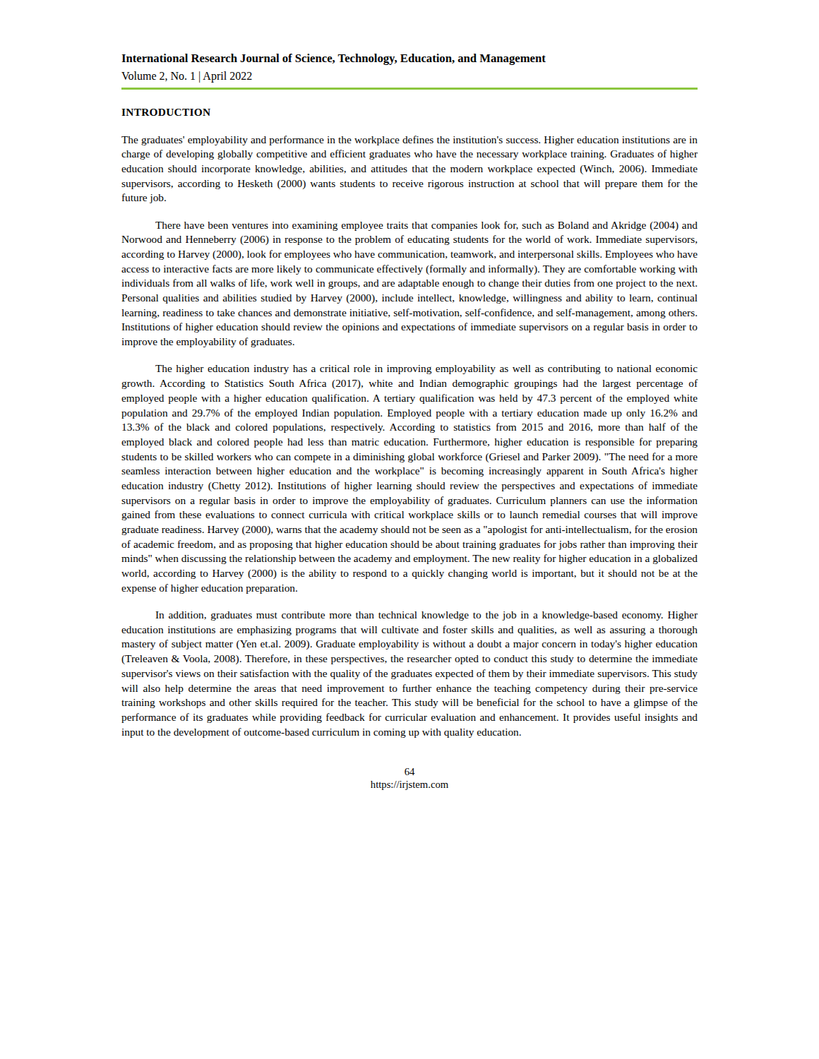International Research Journal of Science, Technology, Education, and Management
Volume 2, No. 1 | April 2022
INTRODUCTION
The graduates' employability and performance in the workplace defines the institution's success. Higher education institutions are in charge of developing globally competitive and efficient graduates who have the necessary workplace training. Graduates of higher education should incorporate knowledge, abilities, and attitudes that the modern workplace expected (Winch, 2006). Immediate supervisors, according to Hesketh (2000) wants students to receive rigorous instruction at school that will prepare them for the future job.
There have been ventures into examining employee traits that companies look for, such as Boland and Akridge (2004) and Norwood and Henneberry (2006) in response to the problem of educating students for the world of work. Immediate supervisors, according to Harvey (2000), look for employees who have communication, teamwork, and interpersonal skills. Employees who have access to interactive facts are more likely to communicate effectively (formally and informally). They are comfortable working with individuals from all walks of life, work well in groups, and are adaptable enough to change their duties from one project to the next. Personal qualities and abilities studied by Harvey (2000), include intellect, knowledge, willingness and ability to learn, continual learning, readiness to take chances and demonstrate initiative, self-motivation, self-confidence, and self-management, among others. Institutions of higher education should review the opinions and expectations of immediate supervisors on a regular basis in order to improve the employability of graduates.
The higher education industry has a critical role in improving employability as well as contributing to national economic growth. According to Statistics South Africa (2017), white and Indian demographic groupings had the largest percentage of employed people with a higher education qualification. A tertiary qualification was held by 47.3 percent of the employed white population and 29.7% of the employed Indian population. Employed people with a tertiary education made up only 16.2% and 13.3% of the black and colored populations, respectively. According to statistics from 2015 and 2016, more than half of the employed black and colored people had less than matric education. Furthermore, higher education is responsible for preparing students to be skilled workers who can compete in a diminishing global workforce (Griesel and Parker 2009). "The need for a more seamless interaction between higher education and the workplace" is becoming increasingly apparent in South Africa's higher education industry (Chetty 2012). Institutions of higher learning should review the perspectives and expectations of immediate supervisors on a regular basis in order to improve the employability of graduates. Curriculum planners can use the information gained from these evaluations to connect curricula with critical workplace skills or to launch remedial courses that will improve graduate readiness. Harvey (2000), warns that the academy should not be seen as a "apologist for anti-intellectualism, for the erosion of academic freedom, and as proposing that higher education should be about training graduates for jobs rather than improving their minds" when discussing the relationship between the academy and employment. The new reality for higher education in a globalized world, according to Harvey (2000) is the ability to respond to a quickly changing world is important, but it should not be at the expense of higher education preparation.
In addition, graduates must contribute more than technical knowledge to the job in a knowledge-based economy. Higher education institutions are emphasizing programs that will cultivate and foster skills and qualities, as well as assuring a thorough mastery of subject matter (Yen et.al. 2009). Graduate employability is without a doubt a major concern in today's higher education (Treleaven & Voola, 2008). Therefore, in these perspectives, the researcher opted to conduct this study to determine the immediate supervisor's views on their satisfaction with the quality of the graduates expected of them by their immediate supervisors. This study will also help determine the areas that need improvement to further enhance the teaching competency during their pre-service training workshops and other skills required for the teacher. This study will be beneficial for the school to have a glimpse of the performance of its graduates while providing feedback for curricular evaluation and enhancement. It provides useful insights and input to the development of outcome-based curriculum in coming up with quality education.
64
https://irjstem.com